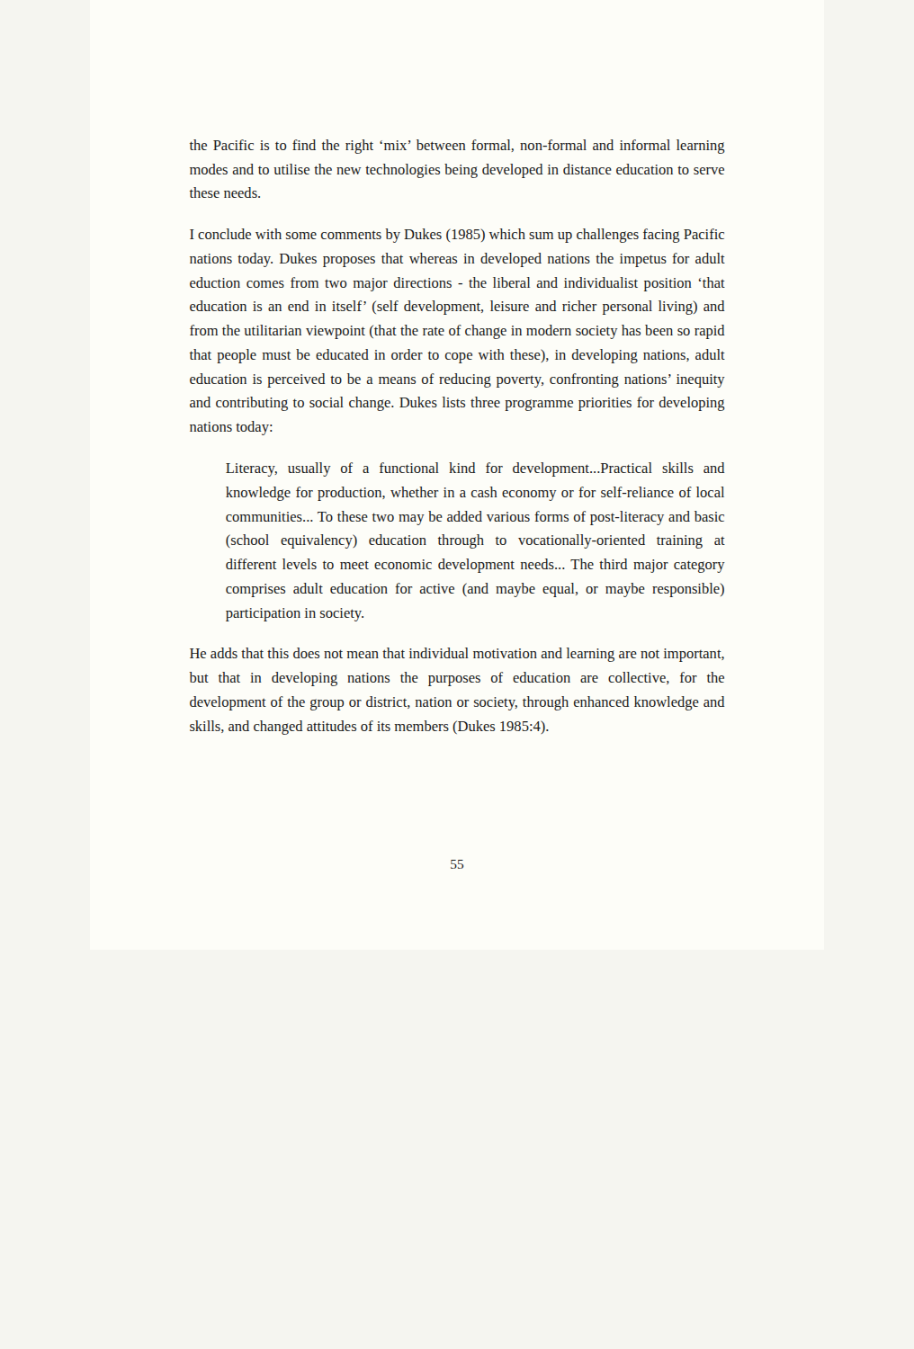the Pacific is to find the right ‘mix’ between formal, non-formal and informal learning modes and to utilise the new technologies being developed in distance education to serve these needs.
I conclude with some comments by Dukes (1985) which sum up challenges facing Pacific nations today. Dukes proposes that whereas in developed nations the impetus for adult eduction comes from two major directions - the liberal and individualist position ‘that education is an end in itself’ (self development, leisure and richer personal living) and from the utilitarian viewpoint (that the rate of change in modern society has been so rapid that people must be educated in order to cope with these), in developing nations, adult education is perceived to be a means of reducing poverty, confronting nations’ inequity and contributing to social change. Dukes lists three programme priorities for developing nations today:
Literacy, usually of a functional kind for development...Practical skills and knowledge for production, whether in a cash economy or for self-reliance of local communities... To these two may be added various forms of post-literacy and basic (school equivalency) education through to vocationally-oriented training at different levels to meet economic development needs... The third major category comprises adult education for active (and maybe equal, or maybe responsible) participation in society.
He adds that this does not mean that individual motivation and learning are not important, but that in developing nations the purposes of education are collective, for the development of the group or district, nation or society, through enhanced knowledge and skills, and changed attitudes of its members (Dukes 1985:4).
55